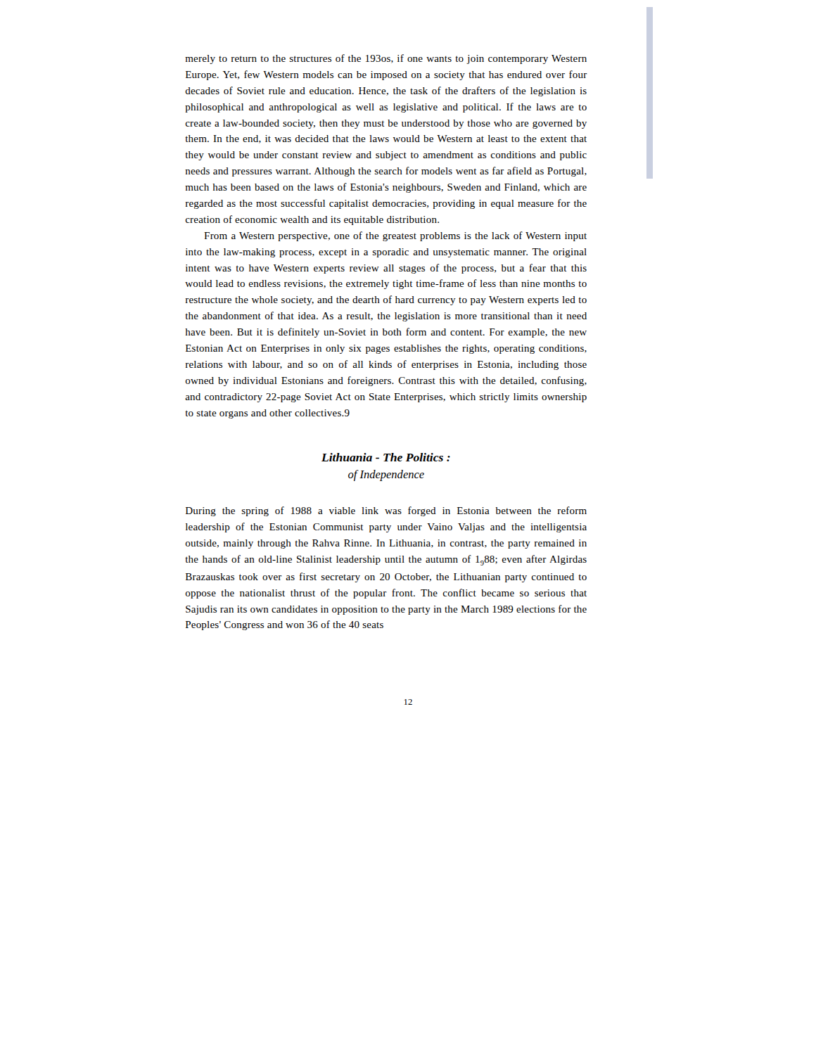merely to return to the structures of the 193os, if one wants to join contemporary Western Europe. Yet, few Western models can be imposed on a society that has endured over four decades of Soviet rule and education. Hence, the task of the drafters of the legislation is philosophical and anthropological as well as legislative and political. If the laws are to create a law-bounded society, then they must be understood by those who are governed by them. In the end, it was decided that the laws would be Western at least to the extent that they would be under constant review and subject to amendment as conditions and public needs and pressures warrant. Although the search for models went as far afield as Portugal, much has been based on the laws of Estonia's neighbours, Sweden and Finland, which are regarded as the most successful capitalist democracies, providing in equal measure for the creation of economic wealth and its equitable distribution.
From a Western perspective, one of the greatest problems is the lack of Western input into the law-making process, except in a sporadic and unsystematic manner. The original intent was to have Western experts review all stages of the process, but a fear that this would lead to endless revisions, the extremely tight time-frame of less than nine months to restructure the whole society, and the dearth of hard currency to pay Western experts led to the abandonment of that idea. As a result, the legislation is more transitional than it need have been. But it is definitely un-Soviet in both form and content. For example, the new Estonian Act on Enterprises in only six pages establishes the rights, operating conditions, relations with labour, and so on of all kinds of enterprises in Estonia, including those owned by individual Estonians and foreigners. Contrast this with the detailed, confusing, and contradictory 22-page Soviet Act on State Enterprises, which strictly limits ownership to state organs and other collectives.9
Lithuania - The Politics :
of Independence
During the spring of 1988 a viable link was forged in Estonia between the reform leadership of the Estonian Communist party under Vaino Valjas and the intelligentsia outside, mainly through the Rahva Rinne. In Lithuania, in contrast, the party remained in the hands of an old-line Stalinist leadership until the autumn of 1988; even after Algirdas Brazauskas took over as first secretary on 20 October, the Lithuanian party continued to oppose the nationalist thrust of the popular front. The conflict became so serious that Sajudis ran its own candidates in opposition to the party in the March 1989 elections for the Peoples' Congress and won 36 of the 40 seats
12